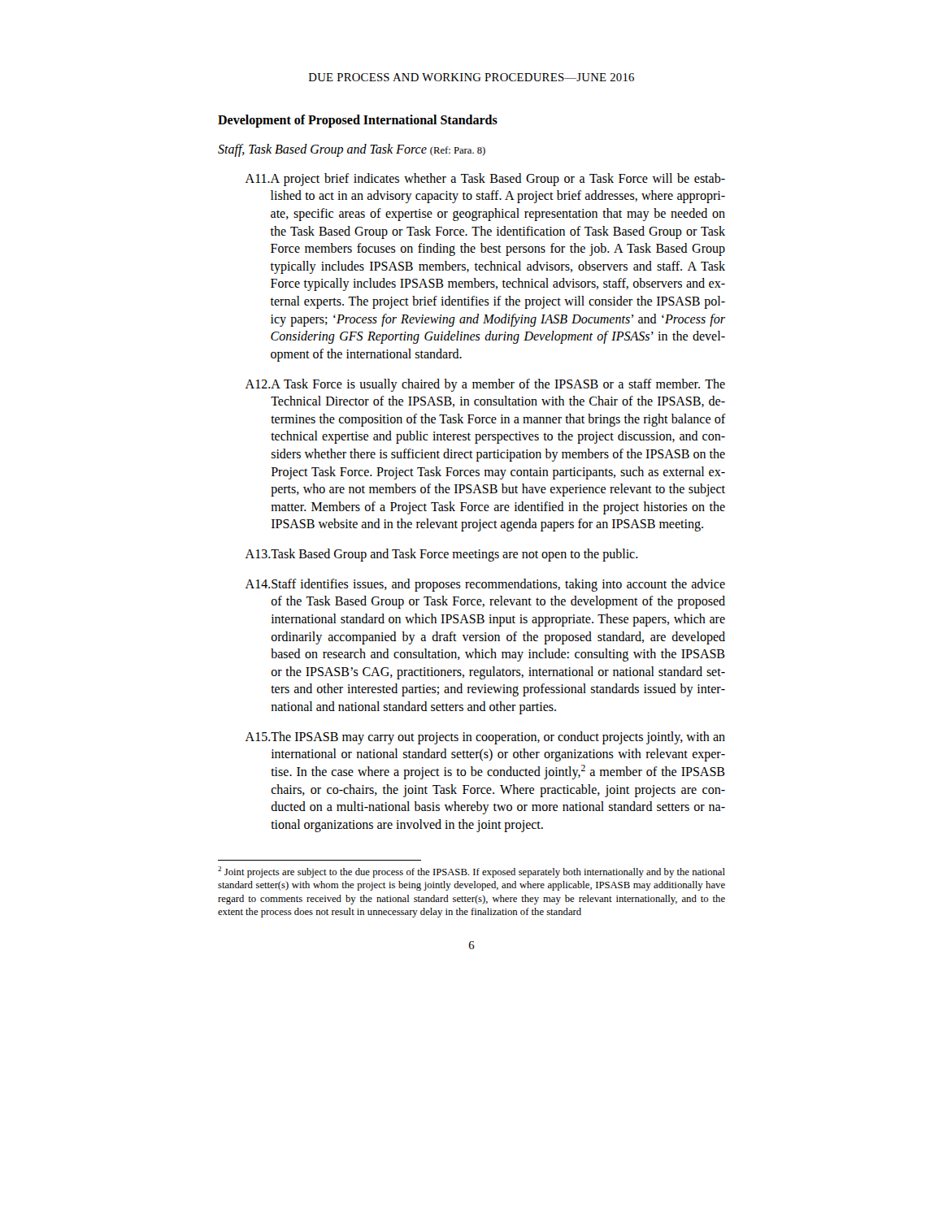DUE PROCESS AND WORKING PROCEDURES—JUNE 2016
Development of Proposed International Standards
Staff, Task Based Group and Task Force (Ref: Para. 8)
A11.
A project brief indicates whether a Task Based Group or a Task Force will be established to act in an advisory capacity to staff. A project brief addresses, where appropriate, specific areas of expertise or geographical representation that may be needed on the Task Based Group or Task Force. The identification of Task Based Group or Task Force members focuses on finding the best persons for the job. A Task Based Group typically includes IPSASB members, technical advisors, observers and staff. A Task Force typically includes IPSASB members, technical advisors, staff, observers and external experts. The project brief identifies if the project will consider the IPSASB policy papers; ‘Process for Reviewing and Modifying IASB Documents’ and ‘Process for Considering GFS Reporting Guidelines during Development of IPSASs’ in the development of the international standard.
A12.
A Task Force is usually chaired by a member of the IPSASB or a staff member. The Technical Director of the IPSASB, in consultation with the Chair of the IPSASB, determines the composition of the Task Force in a manner that brings the right balance of technical expertise and public interest perspectives to the project discussion, and considers whether there is sufficient direct participation by members of the IPSASB on the Project Task Force. Project Task Forces may contain participants, such as external experts, who are not members of the IPSASB but have experience relevant to the subject matter. Members of a Project Task Force are identified in the project histories on the IPSASB website and in the relevant project agenda papers for an IPSASB meeting.
A13.
Task Based Group and Task Force meetings are not open to the public.
A14.
Staff identifies issues, and proposes recommendations, taking into account the advice of the Task Based Group or Task Force, relevant to the development of the proposed international standard on which IPSASB input is appropriate. These papers, which are ordinarily accompanied by a draft version of the proposed standard, are developed based on research and consultation, which may include: consulting with the IPSASB or the IPSASB’s CAG, practitioners, regulators, international or national standard setters and other interested parties; and reviewing professional standards issued by international and national standard setters and other parties.
A15.
The IPSASB may carry out projects in cooperation, or conduct projects jointly, with an international or national standard setter(s) or other organizations with relevant expertise. In the case where a project is to be conducted jointly,2 a member of the IPSASB chairs, or co-chairs, the joint Task Force. Where practicable, joint projects are conducted on a multi-national basis whereby two or more national standard setters or national organizations are involved in the joint project.
2 Joint projects are subject to the due process of the IPSASB. If exposed separately both internationally and by the national standard setter(s) with whom the project is being jointly developed, and where applicable, IPSASB may additionally have regard to comments received by the national standard setter(s), where they may be relevant internationally, and to the extent the process does not result in unnecessary delay in the finalization of the standard
6